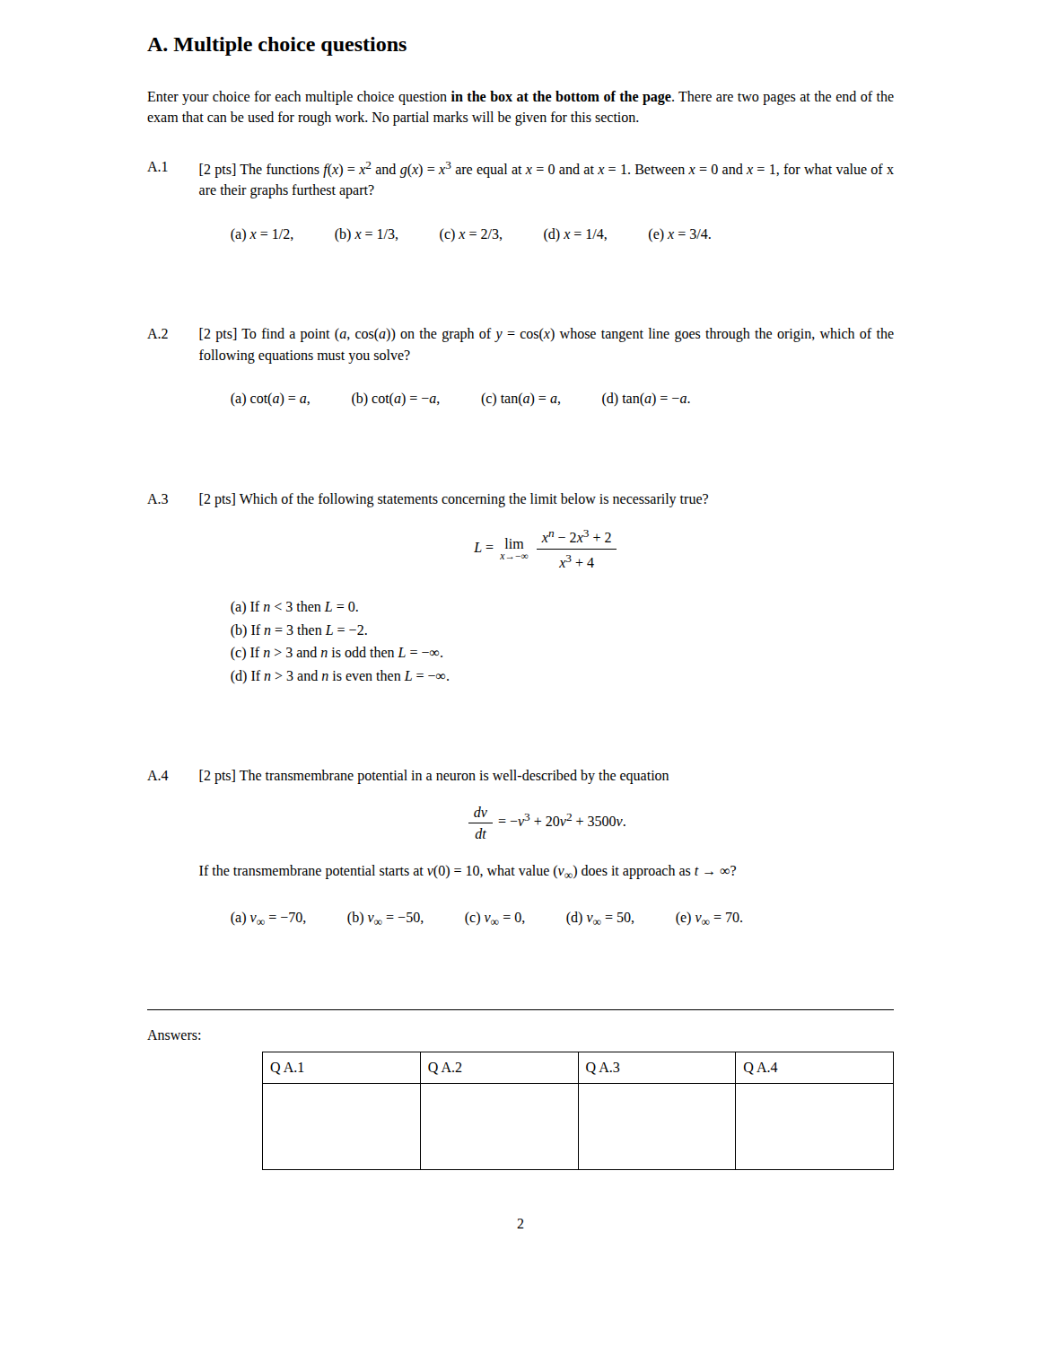A. Multiple choice questions
Enter your choice for each multiple choice question in the box at the bottom of the page. There are two pages at the end of the exam that can be used for rough work. No partial marks will be given for this section.
A.1
[2 pts] The functions f(x) = x2 and g(x) = x3 are equal at x = 0 and at x = 1. Between x = 0 and x = 1, for what value of x are their graphs furthest apart?
(a) x = 1/2, (b) x = 1/3, (c) x = 2/3, (d) x = 1/4, (e) x = 3/4.
A.2
[2 pts] To find a point (a, cos(a)) on the graph of y = cos(x) whose tangent line goes through the origin, which of the following equations must you solve?
(a) cot(a) = a, (b) cot(a) = −a, (c) tan(a) = a, (d) tan(a) = −a.
A.3
[2 pts] Which of the following statements concerning the limit below is necessarily true?
L = lim x→−∞ xn − 2x3 + 2 x3 + 4
(a) If n < 3 then L = 0.
(b) If n = 3 then L = −2.
(c) If n > 3 and n is odd then L = −∞.
(d) If n > 3 and n is even then L = −∞.
A.4
[2 pts] The transmembrane potential in a neuron is well-described by the equation
dv dt = −v3 + 20v2 + 3500v.
If the transmembrane potential starts at v(0) = 10, what value (v∞) does it approach as t → ∞?
(a) v∞ = −70, (b) v∞ = −50, (c) v∞ = 0, (d) v∞ = 50, (e) v∞ = 70.
Answers:
| Q A.1 | Q A.2 | Q A.3 | Q A.4 |
2